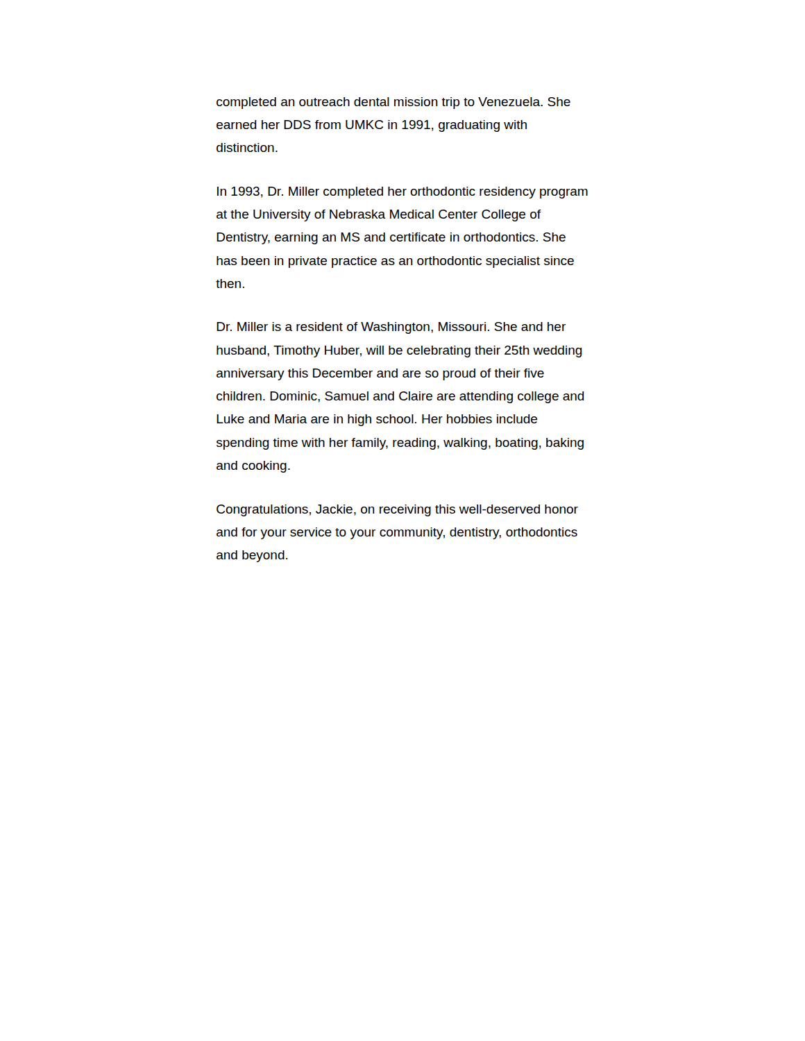completed an outreach dental mission trip to Venezuela. She earned her DDS from UMKC in 1991, graduating with distinction.
In 1993, Dr. Miller completed her orthodontic residency program at the University of Nebraska Medical Center College of Dentistry, earning an MS and certificate in orthodontics. She has been in private practice as an orthodontic specialist since then.
Dr. Miller is a resident of Washington, Missouri. She and her husband, Timothy Huber, will be celebrating their 25th wedding anniversary this December and are so proud of their five children. Dominic, Samuel and Claire are attending college and Luke and Maria are in high school. Her hobbies include spending time with her family, reading, walking, boating, baking and cooking.
Congratulations, Jackie, on receiving this well-deserved honor and for your service to your community, dentistry, orthodontics and beyond.